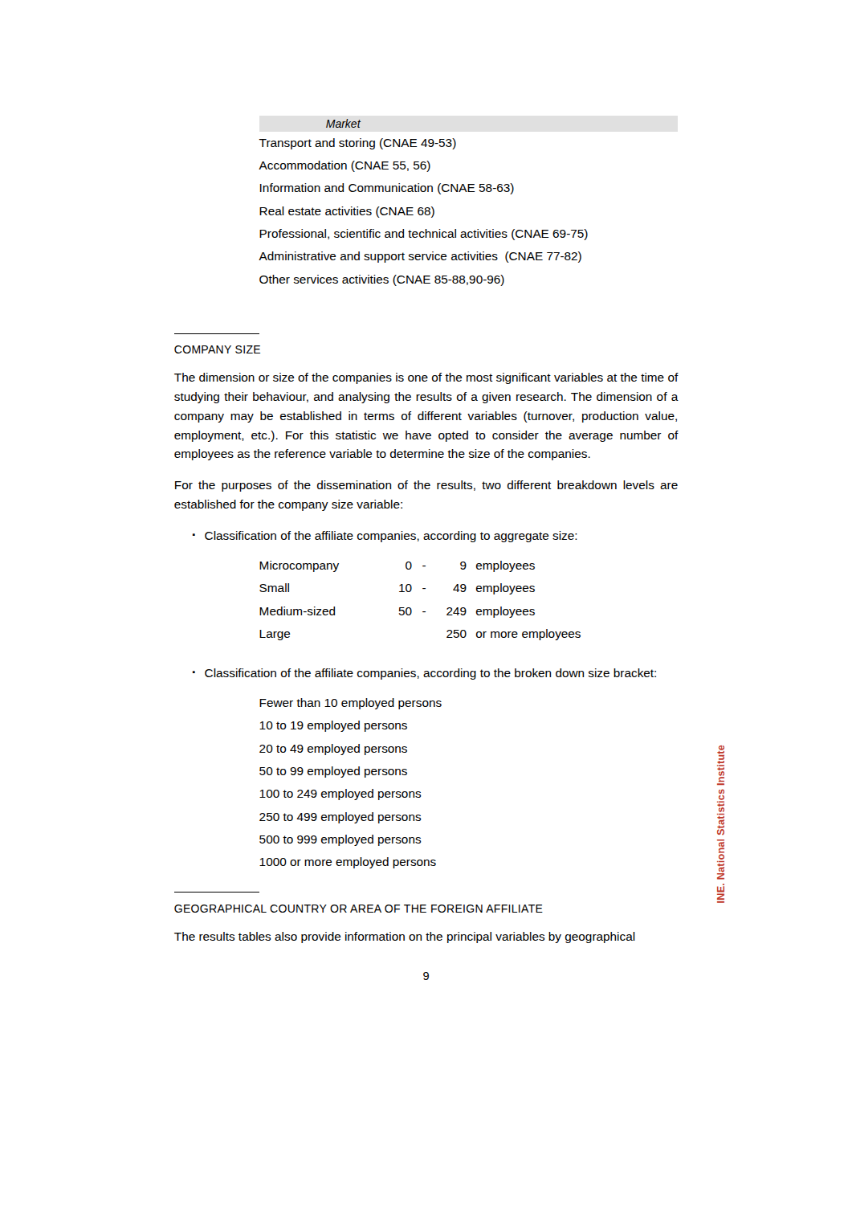INE. National Statistics Institute
Market
Transport and storing (CNAE 49-53)
Accommodation (CNAE 55, 56)
Information and Communication (CNAE 58-63)
Real estate activities (CNAE 68)
Professional, scientific and technical activities (CNAE 69-75)
Administrative and support service activities (CNAE 77-82)
Other services activities (CNAE 85-88,90-96)
COMPANY SIZE
The dimension or size of the companies is one of the most significant variables at the time of studying their behaviour, and analysing the results of a given research. The dimension of a company may be established in terms of different variables (turnover, production value, employment, etc.). For this statistic we have opted to consider the average number of employees as the reference variable to determine the size of the companies.
For the purposes of the dissemination of the results, two different breakdown levels are established for the company size variable:
▪
Classification of the affiliate companies, according to aggregate size:
| Microcompany | 0 | - | 9 | employees |
| Small | 10 | - | 49 | employees |
| Medium-sized | 50 | - | 249 | employees |
| Large | | | 250 | or more employees |
▪
Classification of the affiliate companies, according to the broken down size bracket:
Fewer than 10 employed persons
10 to 19 employed persons
20 to 49 employed persons
50 to 99 employed persons
100 to 249 employed persons
250 to 499 employed persons
500 to 999 employed persons
1000 or more employed persons
GEOGRAPHICAL COUNTRY OR AREA OF THE FOREIGN AFFILIATE
The results tables also provide information on the principal variables by geographical
9